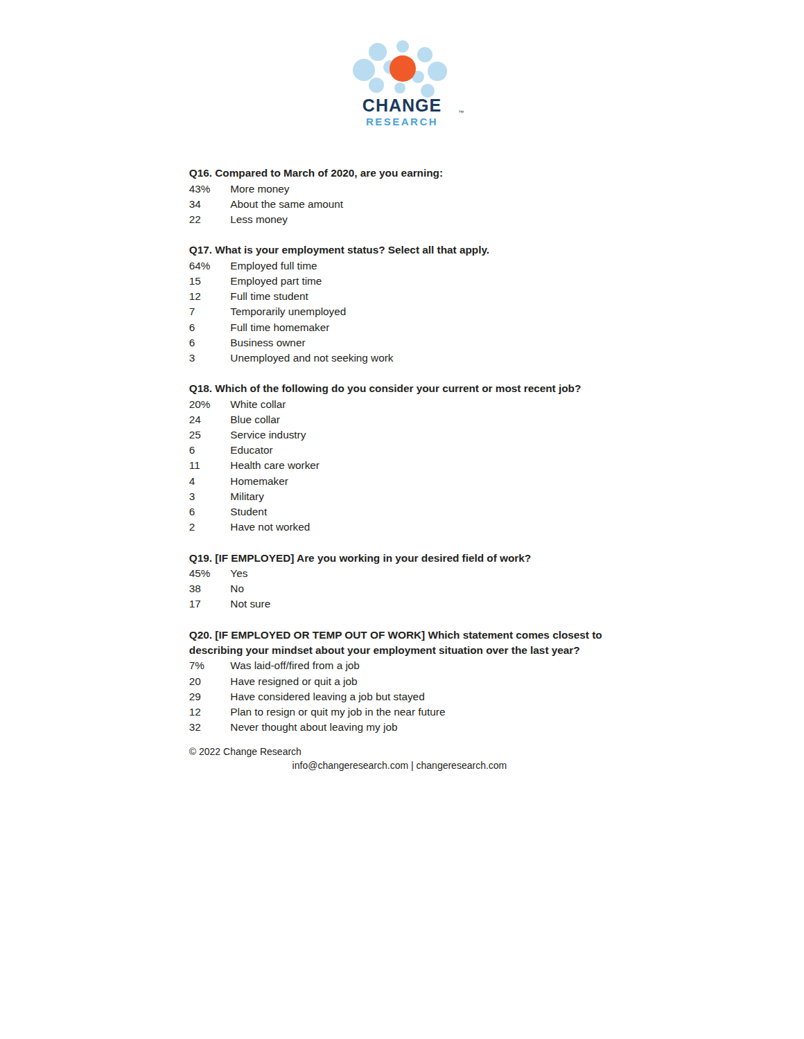CHANGE RESEARCH ™
Q16. Compared to March of 2020, are you earning:
| 43% | More money |
| 34 | About the same amount |
| 22 | Less money |
Q17. What is your employment status? Select all that apply.
| 64% | Employed full time |
| 15 | Employed part time |
| 12 | Full time student |
| 7 | Temporarily unemployed |
| 6 | Full time homemaker |
| 6 | Business owner |
| 3 | Unemployed and not seeking work |
Q18. Which of the following do you consider your current or most recent job?
| 20% | White collar |
| 24 | Blue collar |
| 25 | Service industry |
| 6 | Educator |
| 11 | Health care worker |
| 4 | Homemaker |
| 3 | Military |
| 6 | Student |
| 2 | Have not worked |
Q19. [IF EMPLOYED] Are you working in your desired field of work?
| 45% | Yes |
| 38 | No |
| 17 | Not sure |
Q20. [IF EMPLOYED OR TEMP OUT OF WORK] Which statement comes closest to describing your mindset about your employment situation over the last year?
| 7% | Was laid-off/fired from a job |
| 20 | Have resigned or quit a job |
| 29 | Have considered leaving a job but stayed |
| 12 | Plan to resign or quit my job in the near future |
| 32 | Never thought about leaving my job |
© 2022 Change Research info@changeresearch.com | changeresearch.com